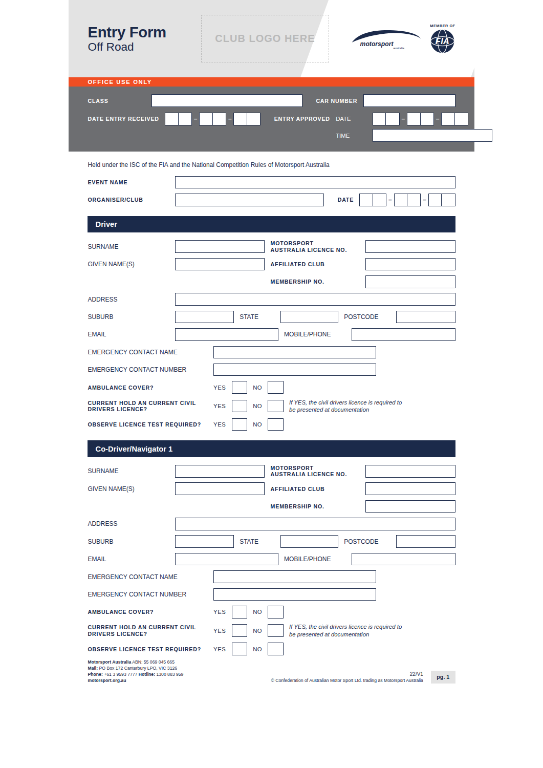Entry Form
Off Road
CLUB LOGO HERE
motorsport australia
MEMBER OF FIA
OFFICE USE ONLY
CLASS CAR NUMBER
DATE ENTRY RECEIVED – – ENTRY APPROVED
DATE – –
TIME
Held under the ISC of the FIA and the National Competition Rules of Motorsport Australia
EVENT NAME
ORGANISER/CLUB DATE – –
Driver
SURNAME MOTORSPORT
AUSTRALIA LICENCE NO. GIVEN NAME(S) AFFILIATED CLUB MEMBERSHIP NO.
ADDRESS
SUBURB STATE POSTCODE
EMAIL MOBILE/PHONE
EMERGENCY CONTACT NAME
EMERGENCY CONTACT NUMBER
AMBULANCE COVER? YES NO
CURRENT HOLD AN CURRENT CIVIL
DRIVERS LICENCE? YES NO If YES, the civil drivers licence is required to
be presented at documentation
OBSERVE LICENCE TEST REQUIRED? YES NO
Co-Driver/Navigator 1
SURNAME MOTORSPORT
AUSTRALIA LICENCE NO. GIVEN NAME(S) AFFILIATED CLUB MEMBERSHIP NO.
ADDRESS
SUBURB STATE POSTCODE
EMAIL MOBILE/PHONE
EMERGENCY CONTACT NAME
EMERGENCY CONTACT NUMBER
AMBULANCE COVER? YES NO
CURRENT HOLD AN CURRENT CIVIL
DRIVERS LICENCE? YES NO If YES, the civil drivers licence is required to
be presented at documentation
OBSERVE LICENCE TEST REQUIRED? YES NO
Motorsport Australia ABN: 55 069 045 665
Mail: PO Box 172 Canterbury LPO, VIC 3126
Phone: +61 3 9593 7777 Hotline: 1300 883 959
motorsport.org.au
22/V1
© Confederation of Australian Motor Sport Ltd. trading as Motorsport Australia
pg. 1